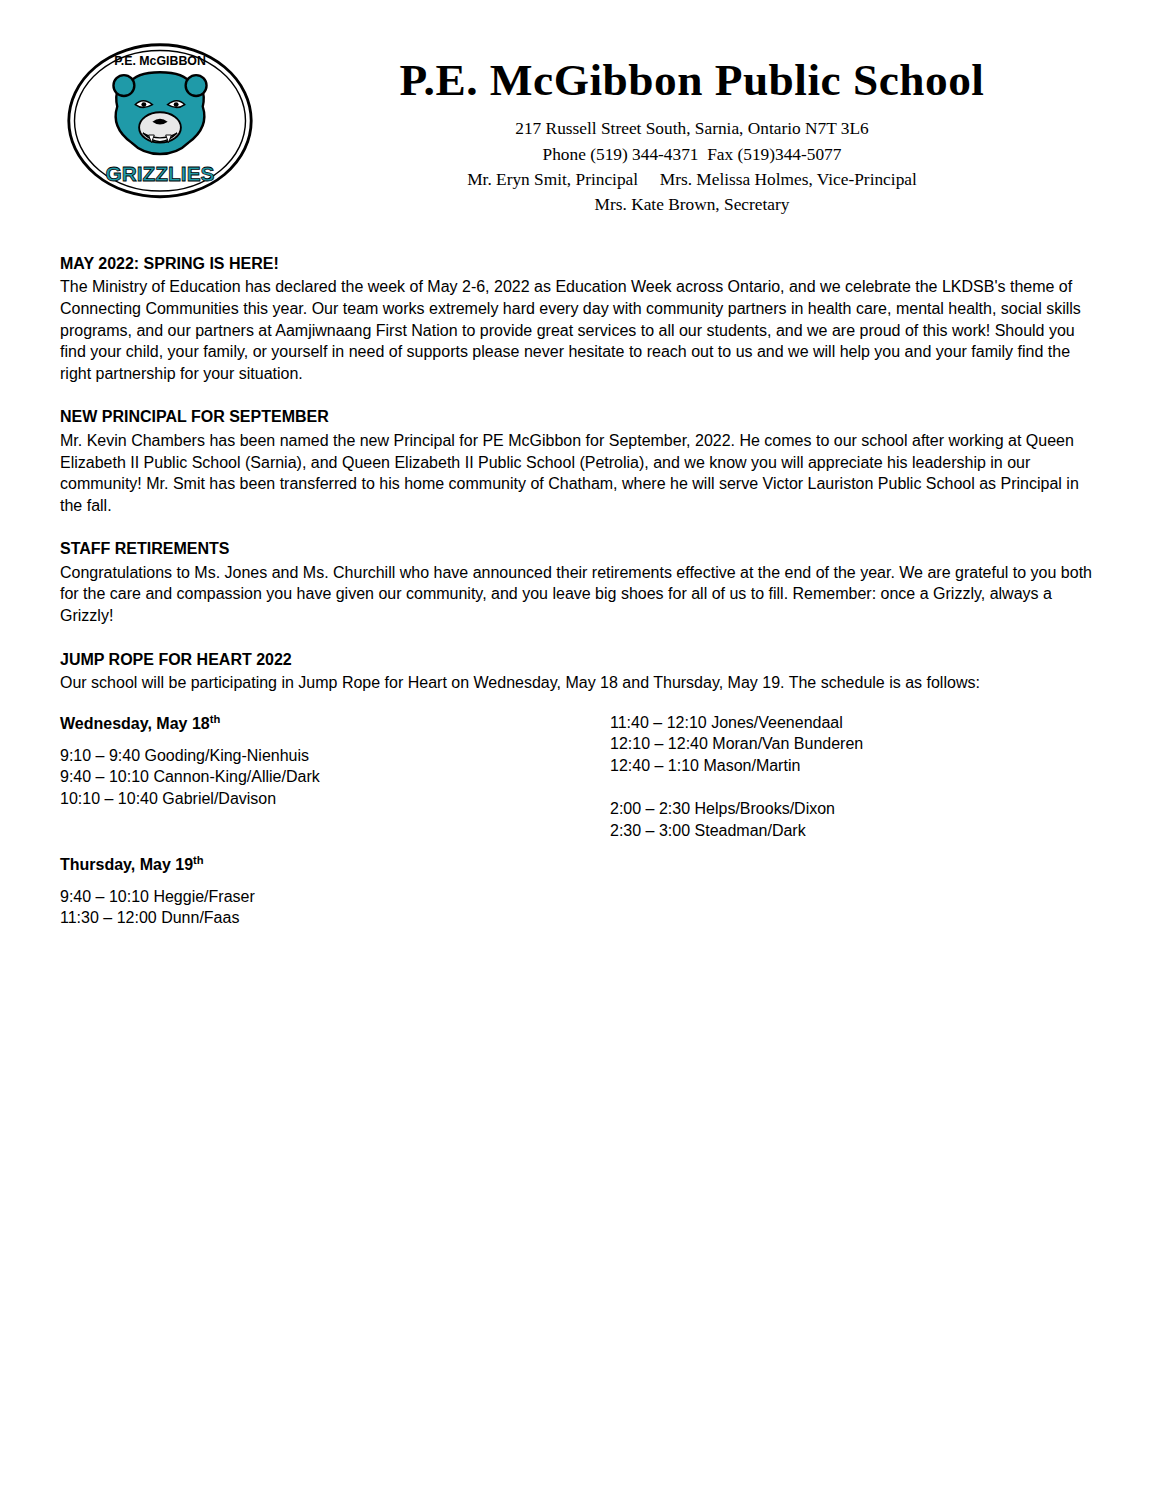P.E. McGIBBON GRIZZLIES
P.E. McGibbon Public School
217 Russell Street South, Sarnia, Ontario N7T 3L6
Phone (519) 344-4371 Fax (519)344-5077
Mr. Eryn Smit, Principal Mrs. Melissa Holmes, Vice-Principal
Mrs. Kate Brown, Secretary
May 2022: Spring is here!
The Ministry of Education has declared the week of May 2-6, 2022 as Education Week across Ontario, and we celebrate the LKDSB's theme of Connecting Communities this year. Our team works extremely hard every day with community partners in health care, mental health, social skills programs, and our partners at Aamjiwnaang First Nation to provide great services to all our students, and we are proud of this work! Should you find your child, your family, or yourself in need of supports please never hesitate to reach out to us and we will help you and your family find the right partnership for your situation.
New Principal for September
Mr. Kevin Chambers has been named the new Principal for PE McGibbon for September, 2022. He comes to our school after working at Queen Elizabeth II Public School (Sarnia), and Queen Elizabeth II Public School (Petrolia), and we know you will appreciate his leadership in our community! Mr. Smit has been transferred to his home community of Chatham, where he will serve Victor Lauriston Public School as Principal in the fall.
Staff Retirements
Congratulations to Ms. Jones and Ms. Churchill who have announced their retirements effective at the end of the year. We are grateful to you both for the care and compassion you have given our community, and you leave big shoes for all of us to fill. Remember: once a Grizzly, always a Grizzly!
Jump Rope for Heart 2022
Our school will be participating in Jump Rope for Heart on Wednesday, May 18 and Thursday, May 19. The schedule is as follows:
Wednesday, May 18th
9:10 – 9:40 Gooding/King-Nienhuis
9:40 – 10:10 Cannon-King/Allie/Dark
10:10 – 10:40 Gabriel/Davison
Thursday, May 19th
9:40 – 10:10 Heggie/Fraser
11:30 – 12:00 Dunn/Faas
11:40 – 12:10 Jones/Veenendaal
12:10 – 12:40 Moran/Van Bunderen
12:40 – 1:10 Mason/Martin
2:00 – 2:30 Helps/Brooks/Dixon
2:30 – 3:00 Steadman/Dark